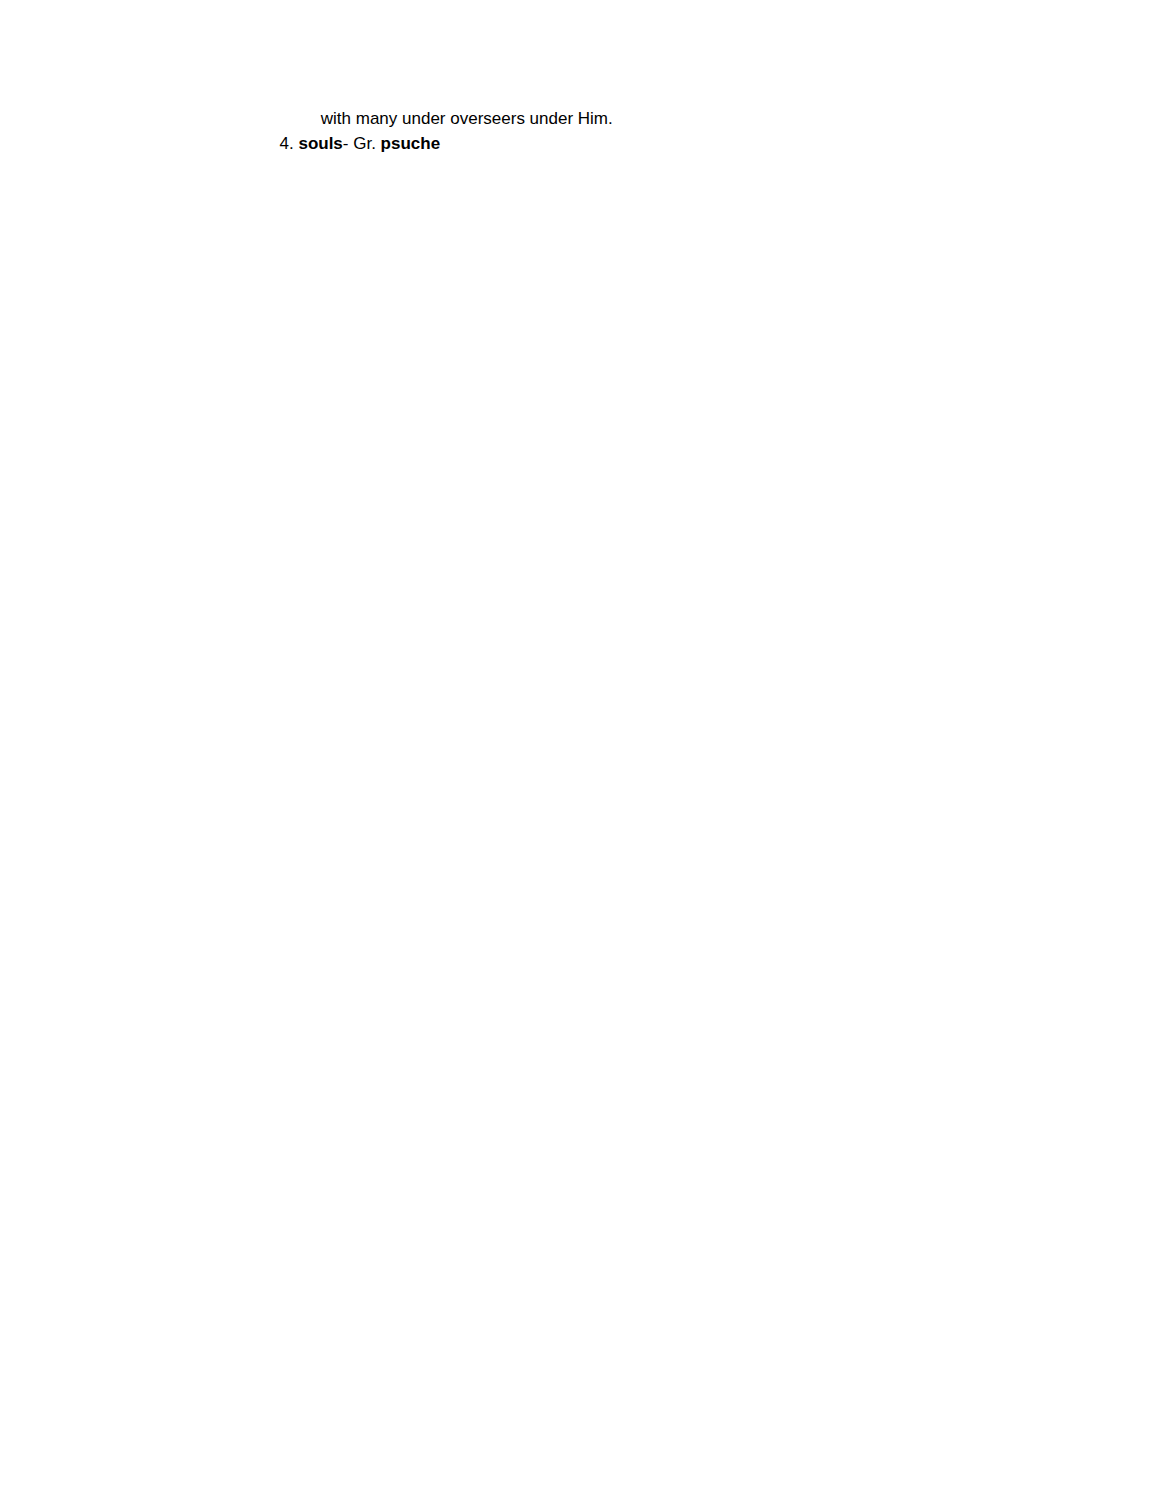with many under overseers under Him.
4. souls- Gr. psuche